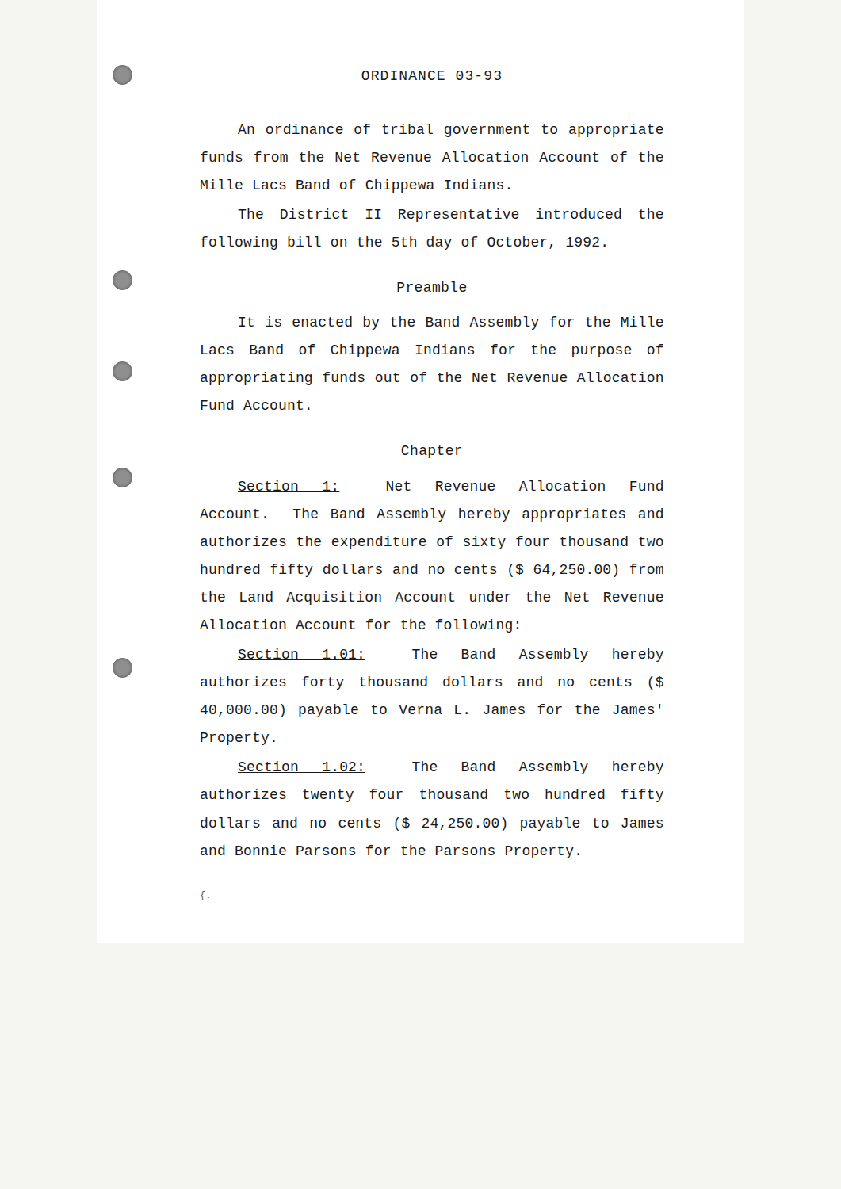ORDINANCE 03-93
An ordinance of tribal government to appropriate funds from the Net Revenue Allocation Account of the Mille Lacs Band of Chippewa Indians.
The District II Representative introduced the following bill on the 5th day of October, 1992.
Preamble
It is enacted by the Band Assembly for the Mille Lacs Band of Chippewa Indians for the purpose of appropriating funds out of the Net Revenue Allocation Fund Account.
Chapter
Section 1: Net Revenue Allocation Fund Account. The Band Assembly hereby appropriates and authorizes the expenditure of sixty four thousand two hundred fifty dollars and no cents ($ 64,250.00) from the Land Acquisition Account under the Net Revenue Allocation Account for the following:
Section 1.01: The Band Assembly hereby authorizes forty thousand dollars and no cents ($ 40,000.00) payable to Verna L. James for the James' Property.
Section 1.02: The Band Assembly hereby authorizes twenty four thousand two hundred fifty dollars and no cents ($ 24,250.00) payable to James and Bonnie Parsons for the Parsons Property.
{.